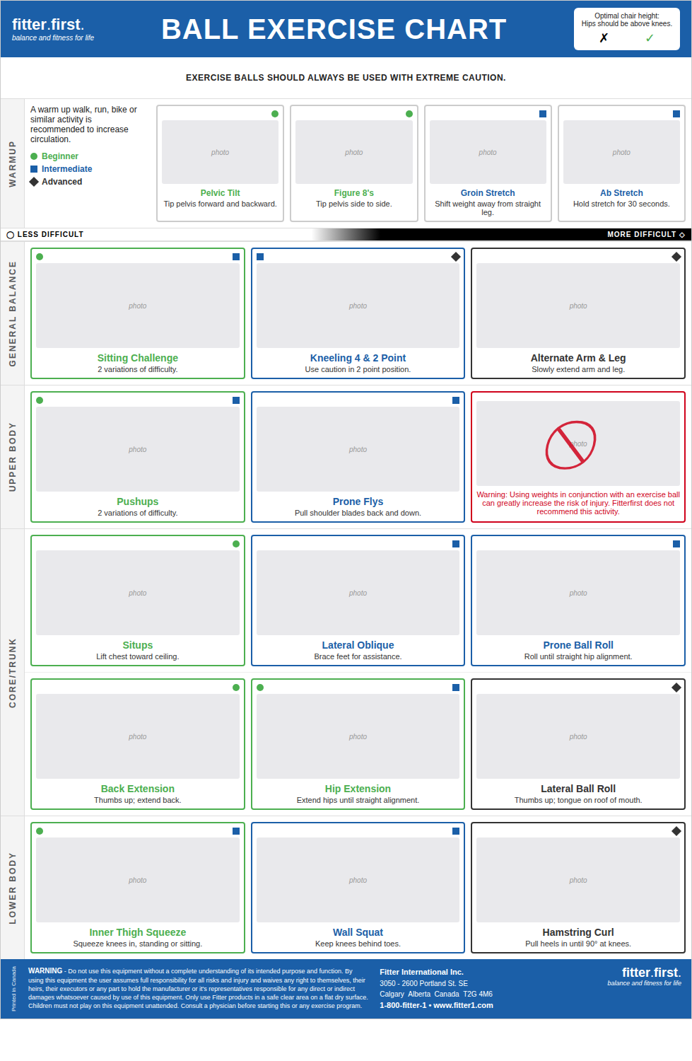fitter. first. balance and fitness for life
BALL EXERCISE CHART
Optimal chair height:
Hips should be above knees.
✗✓
EXERCISE BALLS SHOULD ALWAYS BE USED WITH EXTREME CAUTION.
WARMUP
A warm up walk, run, bike or similar activity is recommended to increase circulation.
Beginner
Intermediate
Advanced
photo
Pelvic Tilt
Tip pelvis forward and backward.
photo
Figure 8's
Tip pelvis side to side.
photo
Groin Stretch
Shift weight away from straight leg.
photo
Ab Stretch
Hold stretch for 30 seconds.
◯ LESS DIFFICULT MORE DIFFICULT ◇
GENERAL BALANCE
photo
Sitting Challenge
2 variations of difficulty.
photo
Kneeling 4 & 2 Point
Use caution in 2 point position.
photo
Alternate Arm & Leg
Slowly extend arm and leg.
UPPER BODY
photo
Pushups
2 variations of difficulty.
photo
Prone Flys
Pull shoulder blades back and down.
photo
Warning: Using weights in conjunction with an exercise ball can greatly increase the risk of injury. Fitterfirst does not recommend this activity.
CORE/TRUNK
photo
Situps
Lift chest toward ceiling.
photo
Lateral Oblique
Brace feet for assistance.
photo
Prone Ball Roll
Roll until straight hip alignment.
photo
Back Extension
Thumbs up; extend back.
photo
Hip Extension
Extend hips until straight alignment.
photo
Lateral Ball Roll
Thumbs up; tongue on roof of mouth.
LOWER BODY
photo
Inner Thigh Squeeze
Squeeze knees in, standing or sitting.
photo
Wall Squat
Keep knees behind toes.
photo
Hamstring Curl
Pull heels in until 90° at knees.
Printed in Canada
WARNING - Do not use this equipment without a complete understanding of its intended purpose and function. By using this equipment the user assumes full responsibility for all risks and injury and waives any right to themselves, their heirs, their executors or any part to hold the manufacturer or it's representatives responsible for any direct or indirect damages whatsoever caused by use of this equipment. Only use Fitter products in a safe clear area on a flat dry surface. Children must not play on this equipment unattended. Consult a physician before starting this or any exercise program.
Fitter International Inc. 3050 - 2600 Portland St. SE
Calgary Alberta Canada T2G 4M6
1-800-fitter-1 • www.fitter1.com
fitter. first. balance and fitness for life